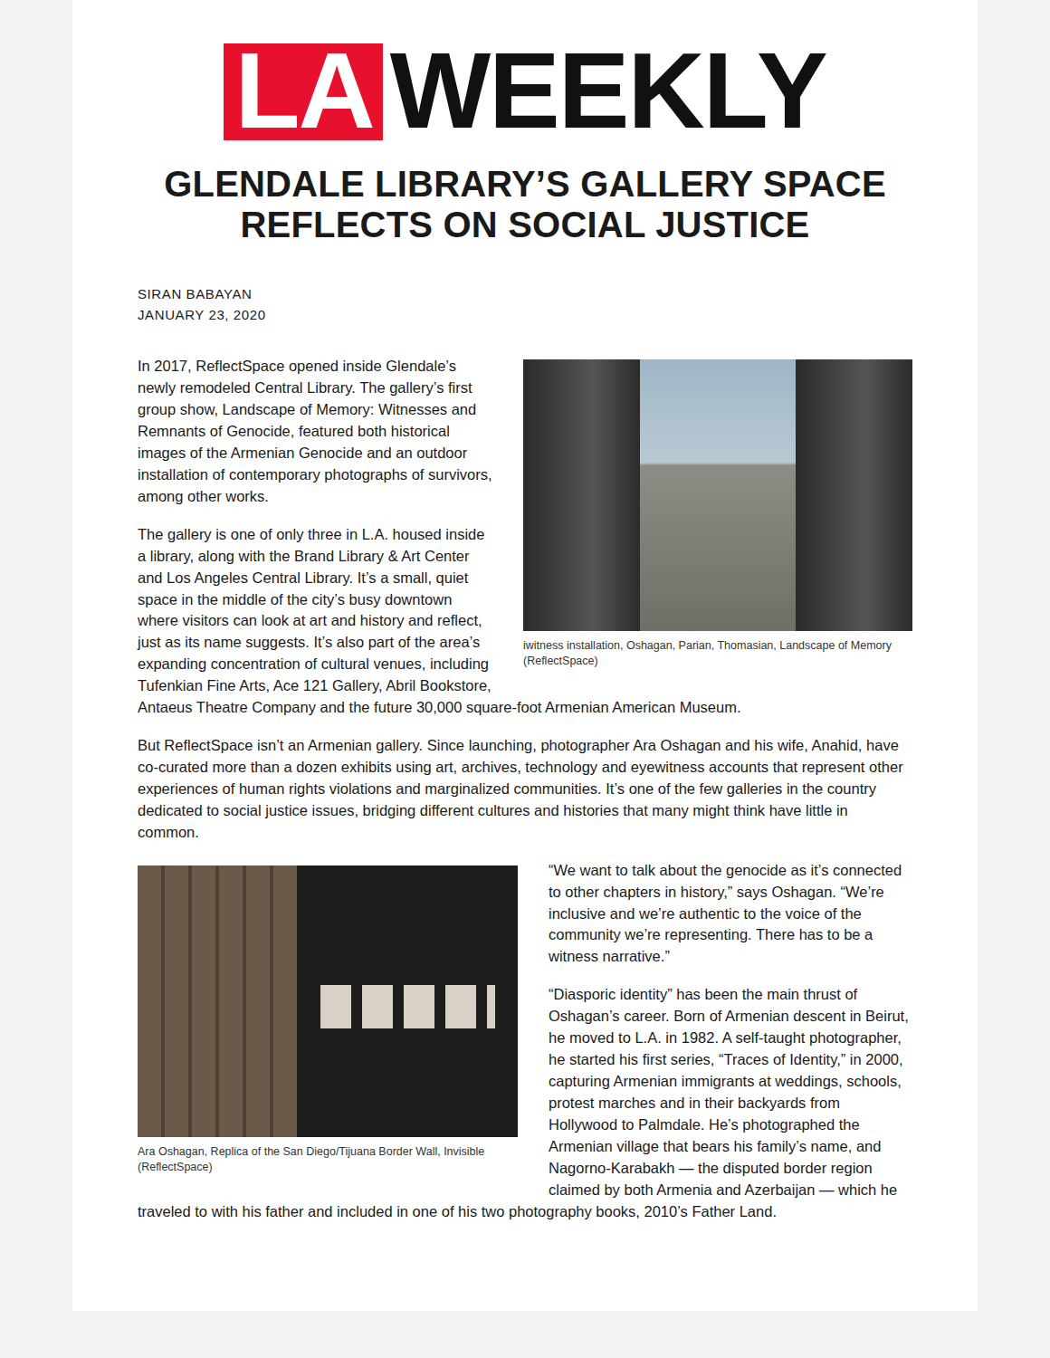LA WEEKLY
Glendale Library’s Gallery Space
Reflects on Social Justice
Siran Babayan
January 23, 2020
iwitness installation, Oshagan, Parian, Thomasian, Landscape of Memory (ReflectSpace)
In 2017, ReflectSpace opened inside Glendale’s newly remodeled Central Library. The gallery’s first group show, Landscape of Memory: Witnesses and Remnants of Genocide, featured both historical images of the Armenian Genocide and an outdoor installation of contemporary photographs of survivors, among other works.
The gallery is one of only three in L.A. housed inside a library, along with the Brand Library & Art Center and Los Angeles Central Library. It’s a small, quiet space in the middle of the city’s busy downtown where visitors can look at art and history and reflect, just as its name suggests. It’s also part of the area’s expanding concentration of cultural venues, including Tufenkian Fine Arts, Ace 121 Gallery, Abril Bookstore, Antaeus Theatre Company and the future 30,000 square-foot Armenian American Museum.
But ReflectSpace isn’t an Armenian gallery. Since launching, photographer Ara Oshagan and his wife, Anahid, have co-curated more than a dozen exhibits using art, archives, technology and eyewitness accounts that represent other experiences of human rights violations and marginalized communities. It’s one of the few galleries in the country dedicated to social justice issues, bridging different cultures and histories that many might think have little in common.
Ara Oshagan, Replica of the San Diego/Tijuana Border Wall, Invisible (ReflectSpace)
“We want to talk about the genocide as it’s connected to other chapters in history,” says Oshagan. “We’re inclusive and we’re authentic to the voice of the community we’re representing. There has to be a witness narrative.”
“Diasporic identity” has been the main thrust of Oshagan’s career. Born of Armenian descent in Beirut, he moved to L.A. in 1982. A self-taught photographer, he started his first series, “Traces of Identity,” in 2000, capturing Armenian immigrants at weddings, schools, protest marches and in their backyards from Hollywood to Palmdale. He’s photographed the Armenian village that bears his family’s name, and Nagorno-Karabakh — the disputed border region claimed by both Armenia and Azerbaijan — which he traveled to with his father and included in one of his two photography books, 2010’s Father Land.